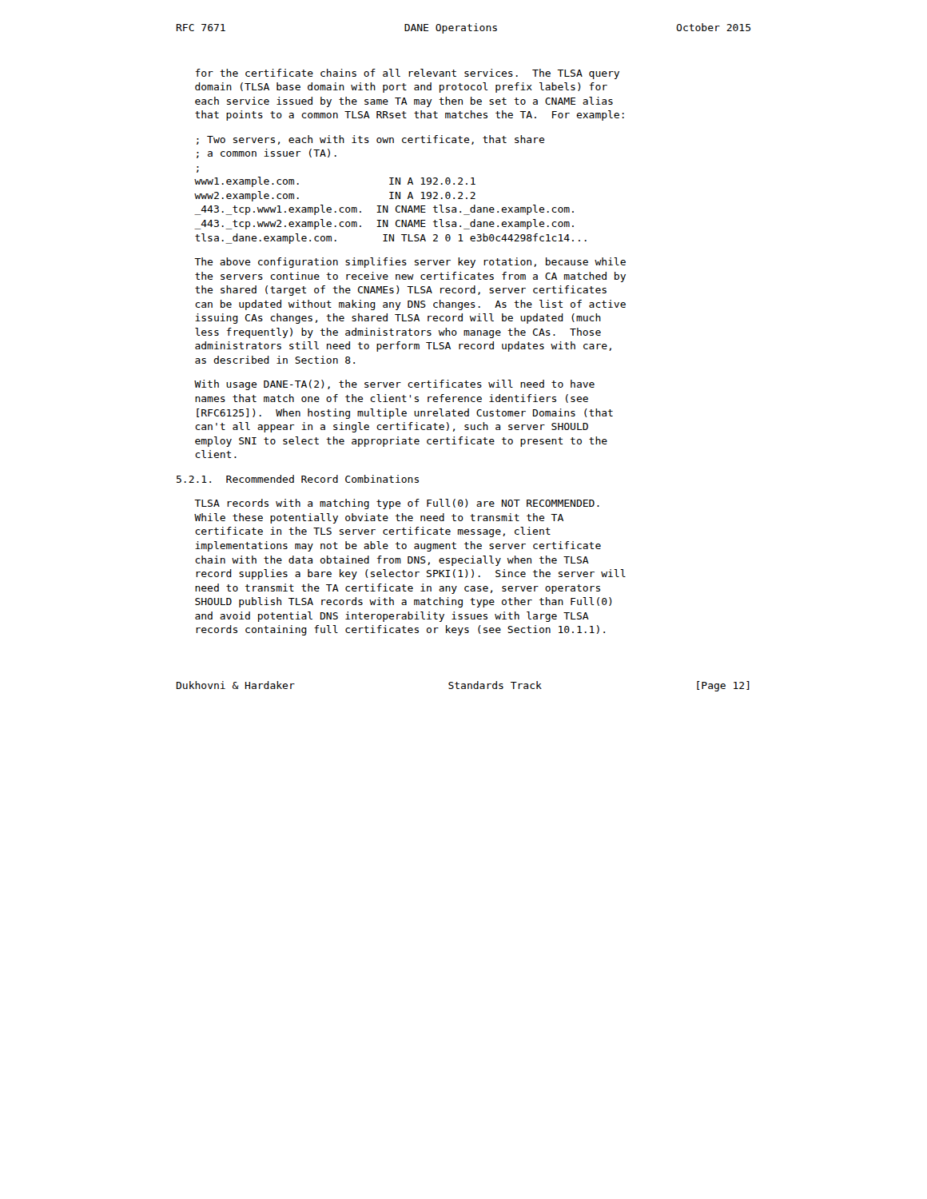RFC 7671 DANE Operations October 2015
for the certificate chains of all relevant services. The TLSA query domain (TLSA base domain with port and protocol prefix labels) for each service issued by the same TA may then be set to a CNAME alias that points to a common TLSA RRset that matches the TA. For example:
; Two servers, each with its own certificate, that share
; a common issuer (TA).
;
www1.example.com.              IN A 192.0.2.1
www2.example.com.              IN A 192.0.2.2
_443._tcp.www1.example.com.  IN CNAME tlsa._dane.example.com.
_443._tcp.www2.example.com.  IN CNAME tlsa._dane.example.com.
tlsa._dane.example.com.       IN TLSA 2 0 1 e3b0c44298fc1c14...
The above configuration simplifies server key rotation, because while the servers continue to receive new certificates from a CA matched by the shared (target of the CNAMEs) TLSA record, server certificates can be updated without making any DNS changes. As the list of active issuing CAs changes, the shared TLSA record will be updated (much less frequently) by the administrators who manage the CAs. Those administrators still need to perform TLSA record updates with care, as described in Section 8.
With usage DANE-TA(2), the server certificates will need to have names that match one of the client's reference identifiers (see [RFC6125]). When hosting multiple unrelated Customer Domains (that can't all appear in a single certificate), such a server SHOULD employ SNI to select the appropriate certificate to present to the client.
5.2.1. Recommended Record Combinations
TLSA records with a matching type of Full(0) are NOT RECOMMENDED. While these potentially obviate the need to transmit the TA certificate in the TLS server certificate message, client implementations may not be able to augment the server certificate chain with the data obtained from DNS, especially when the TLSA record supplies a bare key (selector SPKI(1)). Since the server will need to transmit the TA certificate in any case, server operators SHOULD publish TLSA records with a matching type other than Full(0) and avoid potential DNS interoperability issues with large TLSA records containing full certificates or keys (see Section 10.1.1).
Dukhovni & Hardaker Standards Track [Page 12]